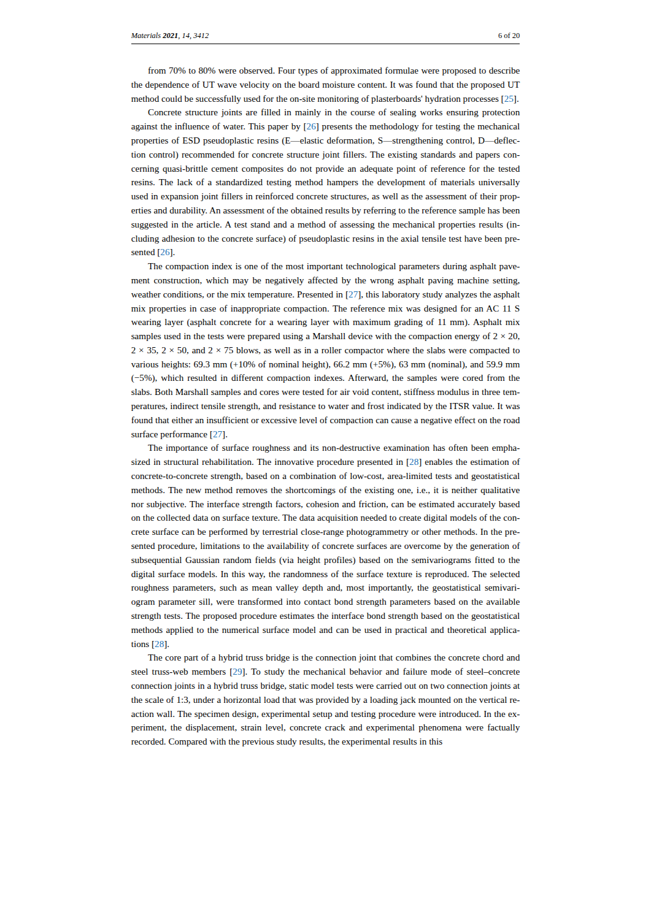Materials 2021, 14, 3412 6 of 20
from 70% to 80% were observed. Four types of approximated formulae were proposed to describe the dependence of UT wave velocity on the board moisture content. It was found that the proposed UT method could be successfully used for the on-site monitoring of plasterboards' hydration processes [25].
Concrete structure joints are filled in mainly in the course of sealing works ensuring protection against the influence of water. This paper by [26] presents the methodology for testing the mechanical properties of ESD pseudoplastic resins (E—elastic deformation, S—strengthening control, D—deflection control) recommended for concrete structure joint fillers. The existing standards and papers concerning quasi-brittle cement composites do not provide an adequate point of reference for the tested resins. The lack of a standardized testing method hampers the development of materials universally used in expansion joint fillers in reinforced concrete structures, as well as the assessment of their properties and durability. An assessment of the obtained results by referring to the reference sample has been suggested in the article. A test stand and a method of assessing the mechanical properties results (including adhesion to the concrete surface) of pseudoplastic resins in the axial tensile test have been presented [26].
The compaction index is one of the most important technological parameters during asphalt pavement construction, which may be negatively affected by the wrong asphalt paving machine setting, weather conditions, or the mix temperature. Presented in [27], this laboratory study analyzes the asphalt mix properties in case of inappropriate compaction. The reference mix was designed for an AC 11 S wearing layer (asphalt concrete for a wearing layer with maximum grading of 11 mm). Asphalt mix samples used in the tests were prepared using a Marshall device with the compaction energy of 2 × 20, 2 × 35, 2 × 50, and 2 × 75 blows, as well as in a roller compactor where the slabs were compacted to various heights: 69.3 mm (+10% of nominal height), 66.2 mm (+5%), 63 mm (nominal), and 59.9 mm (−5%), which resulted in different compaction indexes. Afterward, the samples were cored from the slabs. Both Marshall samples and cores were tested for air void content, stiffness modulus in three temperatures, indirect tensile strength, and resistance to water and frost indicated by the ITSR value. It was found that either an insufficient or excessive level of compaction can cause a negative effect on the road surface performance [27].
The importance of surface roughness and its non-destructive examination has often been emphasized in structural rehabilitation. The innovative procedure presented in [28] enables the estimation of concrete-to-concrete strength, based on a combination of low-cost, area-limited tests and geostatistical methods. The new method removes the shortcomings of the existing one, i.e., it is neither qualitative nor subjective. The interface strength factors, cohesion and friction, can be estimated accurately based on the collected data on surface texture. The data acquisition needed to create digital models of the concrete surface can be performed by terrestrial close-range photogrammetry or other methods. In the presented procedure, limitations to the availability of concrete surfaces are overcome by the generation of subsequential Gaussian random fields (via height profiles) based on the semivariograms fitted to the digital surface models. In this way, the randomness of the surface texture is reproduced. The selected roughness parameters, such as mean valley depth and, most importantly, the geostatistical semivariogram parameter sill, were transformed into contact bond strength parameters based on the available strength tests. The proposed procedure estimates the interface bond strength based on the geostatistical methods applied to the numerical surface model and can be used in practical and theoretical applications [28].
The core part of a hybrid truss bridge is the connection joint that combines the concrete chord and steel truss-web members [29]. To study the mechanical behavior and failure mode of steel–concrete connection joints in a hybrid truss bridge, static model tests were carried out on two connection joints at the scale of 1:3, under a horizontal load that was provided by a loading jack mounted on the vertical reaction wall. The specimen design, experimental setup and testing procedure were introduced. In the experiment, the displacement, strain level, concrete crack and experimental phenomena were factually recorded. Compared with the previous study results, the experimental results in this